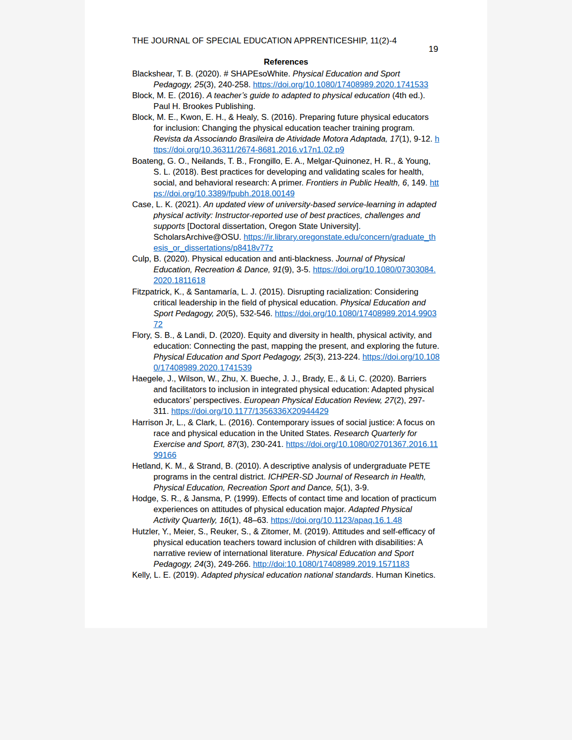THE JOURNAL OF SPECIAL EDUCATION APPRENTICESHIP, 11(2)-4
19
References
Blackshear, T. B. (2020). # SHAPEsoWhite. Physical Education and Sport Pedagogy, 25(3), 240-258. https://doi.org/10.1080/17408989.2020.1741533
Block, M. E. (2016). A teacher’s guide to adapted to physical education (4th ed.). Paul H. Brookes Publishing.
Block, M. E., Kwon, E. H., & Healy, S. (2016). Preparing future physical educators for inclusion: Changing the physical education teacher training program. Revista da Associando Brasileira de Atividade Motora Adaptada, 17(1), 9-12. https://doi.org/10.36311/2674-8681.2016.v17n1.02.p9
Boateng, G. O., Neilands, T. B., Frongillo, E. A., Melgar-Quinonez, H. R., & Young, S. L. (2018). Best practices for developing and validating scales for health, social, and behavioral research: A primer. Frontiers in Public Health, 6, 149. https://doi.org/10.3389/fpubh.2018.00149
Case, L. K. (2021). An updated view of university-based service-learning in adapted physical activity: Instructor-reported use of best practices, challenges and supports [Doctoral dissertation, Oregon State University]. ScholarsArchive@OSU. https://ir.library.oregonstate.edu/concern/graduate_thesis_or_dissertations/p8418v77z
Culp, B. (2020). Physical education and anti-blackness. Journal of Physical Education, Recreation & Dance, 91(9), 3-5. https://doi.org/10.1080/07303084.2020.1811618
Fitzpatrick, K., & Santamaría, L. J. (2015). Disrupting racialization: Considering critical leadership in the field of physical education. Physical Education and Sport Pedagogy, 20(5), 532-546. https://doi.org/10.1080/17408989.2014.990372
Flory, S. B., & Landi, D. (2020). Equity and diversity in health, physical activity, and education: Connecting the past, mapping the present, and exploring the future. Physical Education and Sport Pedagogy, 25(3), 213-224. https://doi.org/10.1080/17408989.2020.1741539
Haegele, J., Wilson, W., Zhu, X. Bueche, J. J., Brady, E., & Li, C. (2020). Barriers and facilitators to inclusion in integrated physical education: Adapted physical educators’ perspectives. European Physical Education Review, 27(2), 297-311. https://doi.org/10.1177/1356336X20944429
Harrison Jr, L., & Clark, L. (2016). Contemporary issues of social justice: A focus on race and physical education in the United States. Research Quarterly for Exercise and Sport, 87(3), 230-241. https://doi.org/10.1080/02701367.2016.1199166
Hetland, K. M., & Strand, B. (2010). A descriptive analysis of undergraduate PETE programs in the central district. ICHPER-SD Journal of Research in Health, Physical Education, Recreation Sport and Dance, 5(1), 3-9.
Hodge, S. R., & Jansma, P. (1999). Effects of contact time and location of practicum experiences on attitudes of physical education major. Adapted Physical Activity Quarterly, 16(1), 48–63. https://doi.org/10.1123/apaq.16.1.48
Hutzler, Y., Meier, S., Reuker, S., & Zitomer, M. (2019). Attitudes and self-efficacy of physical education teachers toward inclusion of children with disabilities: A narrative review of international literature. Physical Education and Sport Pedagogy, 24(3), 249-266. http://doi:10.1080/17408989.2019.1571183
Kelly, L. E. (2019). Adapted physical education national standards. Human Kinetics.